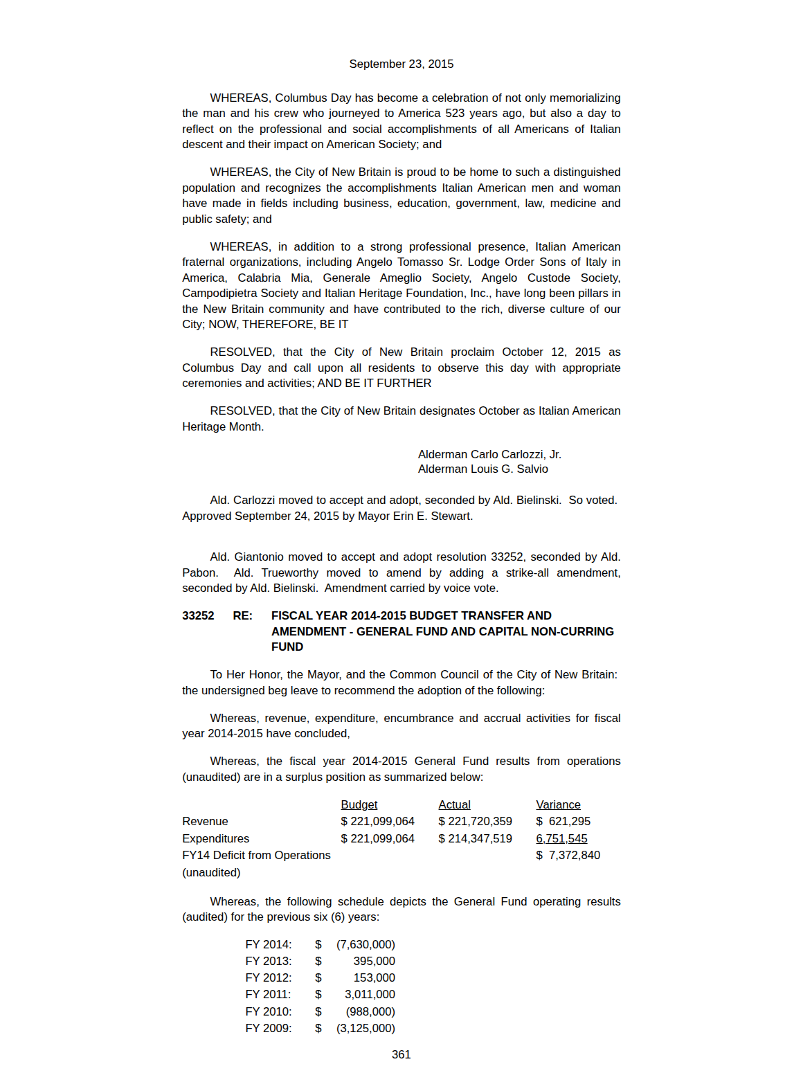September 23, 2015
WHEREAS, Columbus Day has become a celebration of not only memorializing the man and his crew who journeyed to America 523 years ago, but also a day to reflect on the professional and social accomplishments of all Americans of Italian descent and their impact on American Society; and
WHEREAS, the City of New Britain is proud to be home to such a distinguished population and recognizes the accomplishments Italian American men and woman have made in fields including business, education, government, law, medicine and public safety; and
WHEREAS, in addition to a strong professional presence, Italian American fraternal organizations, including Angelo Tomasso Sr. Lodge Order Sons of Italy in America, Calabria Mia, Generale Ameglio Society, Angelo Custode Society, Campodipietra Society and Italian Heritage Foundation, Inc., have long been pillars in the New Britain community and have contributed to the rich, diverse culture of our City; NOW, THEREFORE, BE IT
RESOLVED, that the City of New Britain proclaim October 12, 2015 as Columbus Day and call upon all residents to observe this day with appropriate ceremonies and activities; AND BE IT FURTHER
RESOLVED, that the City of New Britain designates October as Italian American Heritage Month.
Alderman Carlo Carlozzi, Jr.
Alderman Louis G. Salvio
Ald. Carlozzi moved to accept and adopt, seconded by Ald. Bielinski. So voted. Approved September 24, 2015 by Mayor Erin E. Stewart.
Ald. Giantonio moved to accept and adopt resolution 33252, seconded by Ald. Pabon. Ald. Trueworthy moved to amend by adding a strike-all amendment, seconded by Ald. Bielinski. Amendment carried by voice vote.
33252 RE: FISCAL YEAR 2014-2015 BUDGET TRANSFER AND AMENDMENT - GENERAL FUND AND CAPITAL NON-CURRING FUND
To Her Honor, the Mayor, and the Common Council of the City of New Britain: the undersigned beg leave to recommend the adoption of the following:
Whereas, revenue, expenditure, encumbrance and accrual activities for fiscal year 2014-2015 have concluded,
Whereas, the fiscal year 2014-2015 General Fund results from operations (unaudited) are in a surplus position as summarized below:
| | Budget | Actual | Variance |
| Revenue | $ 221,099,064 | $ 221,720,359 | $ 621,295 |
| Expenditures | $ 221,099,064 | $ 214,347,519 | 6,751,545 |
| FY14 Deficit from Operations | | | $ 7,372,840 |
| (unaudited) | | | |
Whereas, the following schedule depicts the General Fund operating results (audited) for the previous six (6) years:
| FY 2014: | $ | (7,630,000) |
| FY 2013: | $ | 395,000 |
| FY 2012: | $ | 153,000 |
| FY 2011: | $ | 3,011,000 |
| FY 2010: | $ | (988,000) |
| FY 2009: | $ | (3,125,000) |
361